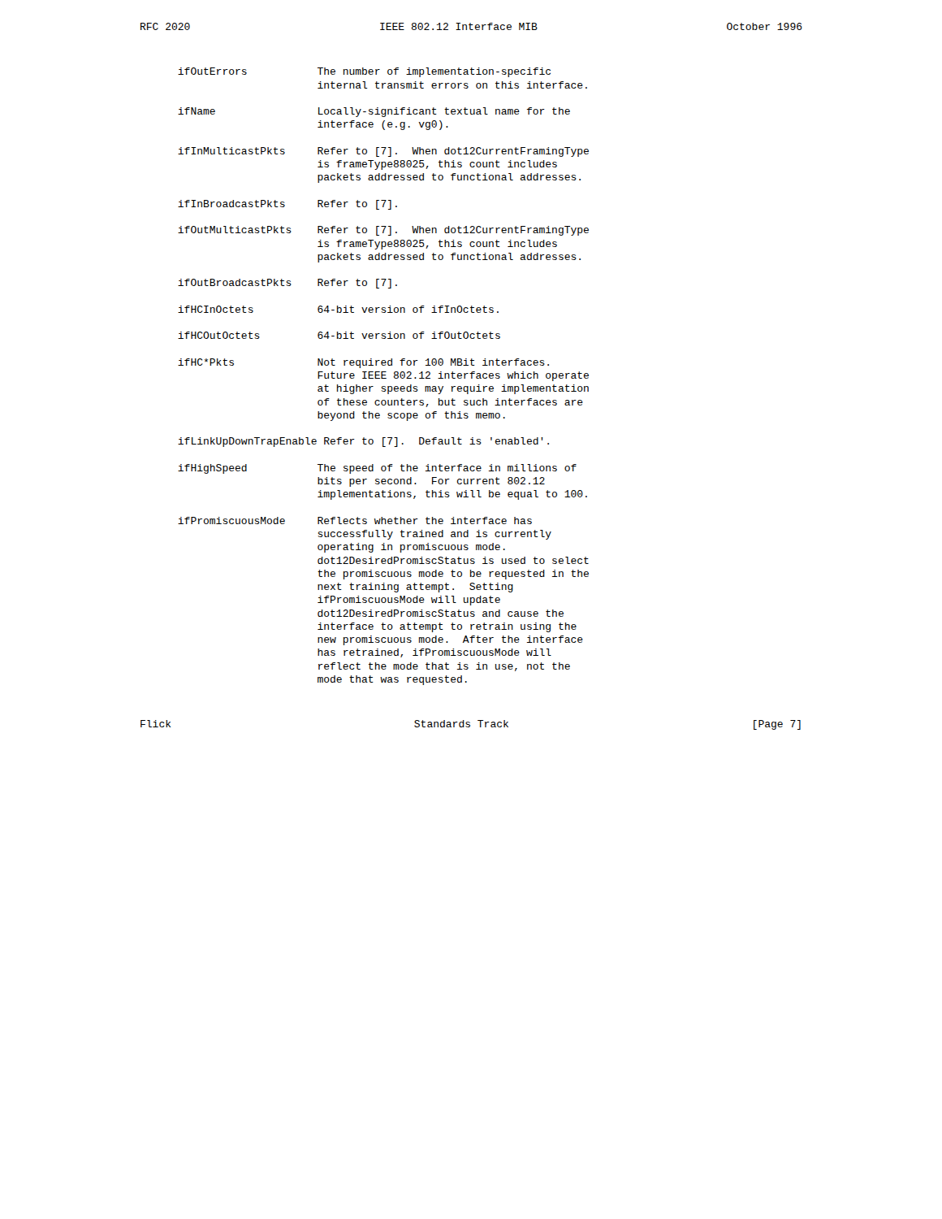RFC 2020 IEEE 802.12 Interface MIB October 1996
      ifOutErrors           The number of implementation-specific
                            internal transmit errors on this interface.

      ifName                Locally-significant textual name for the
                            interface (e.g. vg0).

      ifInMulticastPkts     Refer to [7].  When dot12CurrentFramingType
                            is frameType88025, this count includes
                            packets addressed to functional addresses.

      ifInBroadcastPkts     Refer to [7].

      ifOutMulticastPkts    Refer to [7].  When dot12CurrentFramingType
                            is frameType88025, this count includes
                            packets addressed to functional addresses.

      ifOutBroadcastPkts    Refer to [7].

      ifHCInOctets          64-bit version of ifInOctets.

      ifHCOutOctets         64-bit version of ifOutOctets

      ifHC*Pkts             Not required for 100 MBit interfaces.
                            Future IEEE 802.12 interfaces which operate
                            at higher speeds may require implementation
                            of these counters, but such interfaces are
                            beyond the scope of this memo.

      ifLinkUpDownTrapEnable Refer to [7].  Default is 'enabled'.

      ifHighSpeed           The speed of the interface in millions of
                            bits per second.  For current 802.12
                            implementations, this will be equal to 100.

      ifPromiscuousMode     Reflects whether the interface has
                            successfully trained and is currently
                            operating in promiscuous mode.
                            dot12DesiredPromiscStatus is used to select
                            the promiscuous mode to be requested in the
                            next training attempt.  Setting
                            ifPromiscuousMode will update
                            dot12DesiredPromiscStatus and cause the
                            interface to attempt to retrain using the
                            new promiscuous mode.  After the interface
                            has retrained, ifPromiscuousMode will
                            reflect the mode that is in use, not the
                            mode that was requested.
Flick Standards Track [Page 7]